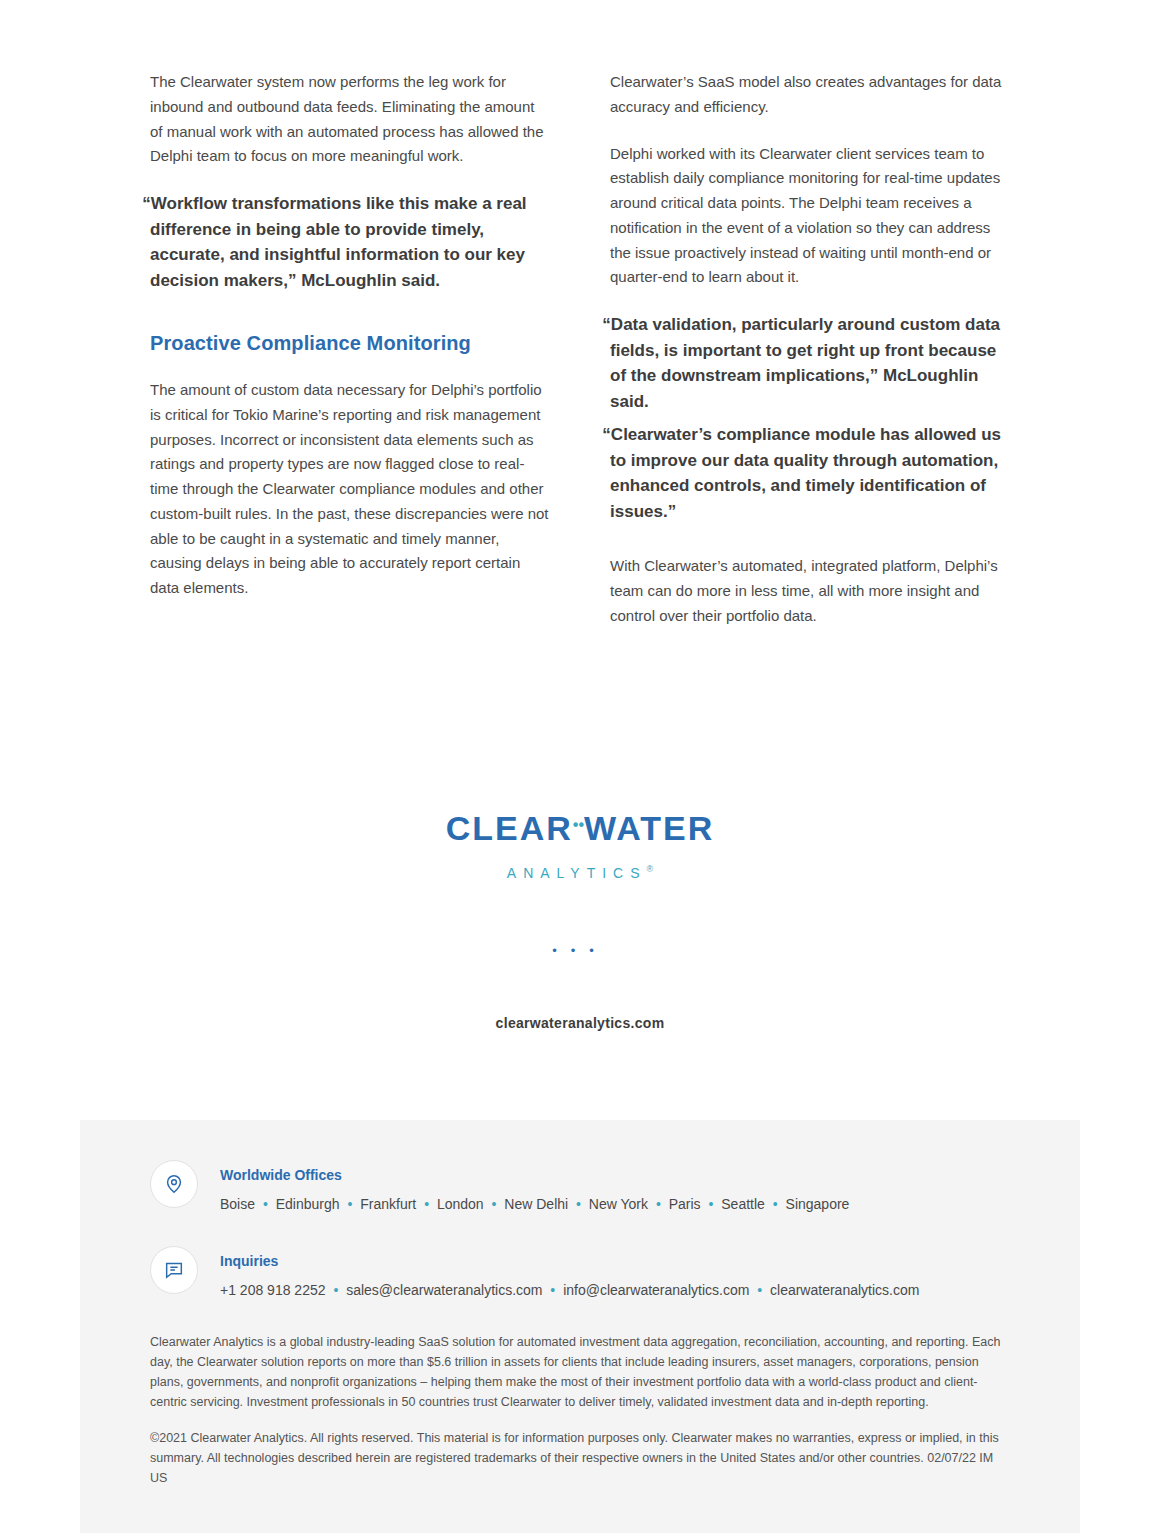The Clearwater system now performs the leg work for inbound and outbound data feeds. Eliminating the amount of manual work with an automated process has allowed the Delphi team to focus on more meaningful work.
“Workflow transformations like this make a real difference in being able to provide timely, accurate, and insightful information to our key decision makers,” McLoughlin said.
Proactive Compliance Monitoring
The amount of custom data necessary for Delphi’s portfolio is critical for Tokio Marine’s reporting and risk management purposes. Incorrect or inconsistent data elements such as ratings and property types are now flagged close to real-time through the Clearwater compliance modules and other custom-built rules. In the past, these discrepancies were not able to be caught in a systematic and timely manner, causing delays in being able to accurately report certain data elements.
Clearwater’s SaaS model also creates advantages for data accuracy and efficiency.
Delphi worked with its Clearwater client services team to establish daily compliance monitoring for real-time updates around critical data points. The Delphi team receives a notification in the event of a violation so they can address the issue proactively instead of waiting until month-end or quarter-end to learn about it.
“Data validation, particularly around custom data fields, is important to get right up front because of the downstream implications,” McLoughlin said.
“Clearwater’s compliance module has allowed us to improve our data quality through automation, enhanced controls, and timely identification of issues.”
With Clearwater’s automated, integrated platform, Delphi’s team can do more in less time, all with more insight and control over their portfolio data.
CLEAR••WATER
ANALYTICS®
•••
clearwateranalytics.com
Worldwide Offices
Boise • Edinburgh • Frankfurt • London • New Delhi • New York • Paris • Seattle • Singapore
Inquiries
+1 208 918 2252 • sales@clearwateranalytics.com • info@clearwateranalytics.com • clearwateranalytics.com
Clearwater Analytics is a global industry-leading SaaS solution for automated investment data aggregation, reconciliation, accounting, and reporting. Each day, the Clearwater solution reports on more than $5.6 trillion in assets for clients that include leading insurers, asset managers, corporations, pension plans, governments, and nonprofit organizations – helping them make the most of their investment portfolio data with a world-class product and client-centric servicing. Investment professionals in 50 countries trust Clearwater to deliver timely, validated investment data and in-depth reporting.
©2021 Clearwater Analytics. All rights reserved. This material is for information purposes only. Clearwater makes no warranties, express or implied, in this summary. All technologies described herein are registered trademarks of their respective owners in the United States and/or other countries. 02/07/22 IM US